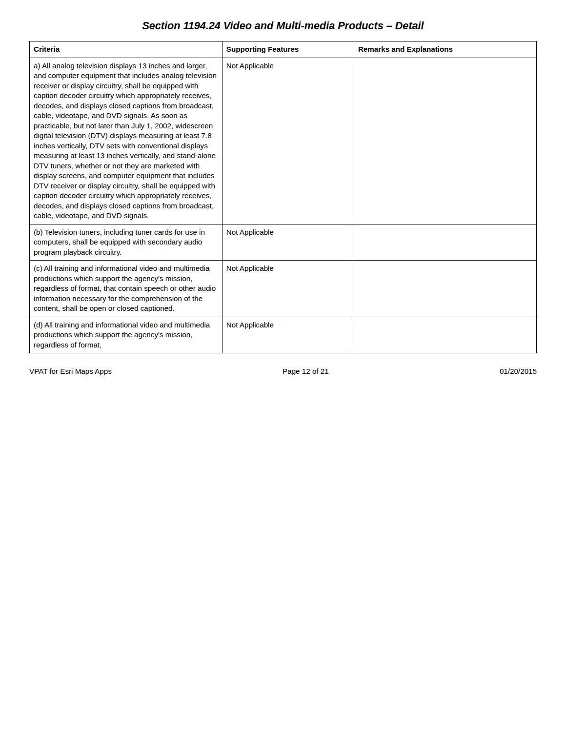Section 1194.24 Video and Multi-media Products – Detail
| Criteria | Supporting Features | Remarks and Explanations |
| --- | --- | --- |
| a) All analog television displays 13 inches and larger, and computer equipment that includes analog television receiver or display circuitry, shall be equipped with caption decoder circuitry which appropriately receives, decodes, and displays closed captions from broadcast, cable, videotape, and DVD signals. As soon as practicable, but not later than July 1, 2002, widescreen digital television (DTV) displays measuring at least 7.8 inches vertically, DTV sets with conventional displays measuring at least 13 inches vertically, and stand-alone DTV tuners, whether or not they are marketed with display screens, and computer equipment that includes DTV receiver or display circuitry, shall be equipped with caption decoder circuitry which appropriately receives, decodes, and displays closed captions from broadcast, cable, videotape, and DVD signals. | Not Applicable | |
| (b) Television tuners, including tuner cards for use in computers, shall be equipped with secondary audio program playback circuitry. | Not Applicable | |
| (c) All training and informational video and multimedia productions which support the agency's mission, regardless of format, that contain speech or other audio information necessary for the comprehension of the content, shall be open or closed captioned. | Not Applicable | |
| (d) All training and informational video and multimedia productions which support the agency's mission, regardless of format, | Not Applicable | |
VPAT for Esri Maps Apps Page 12 of 21 01/20/2015